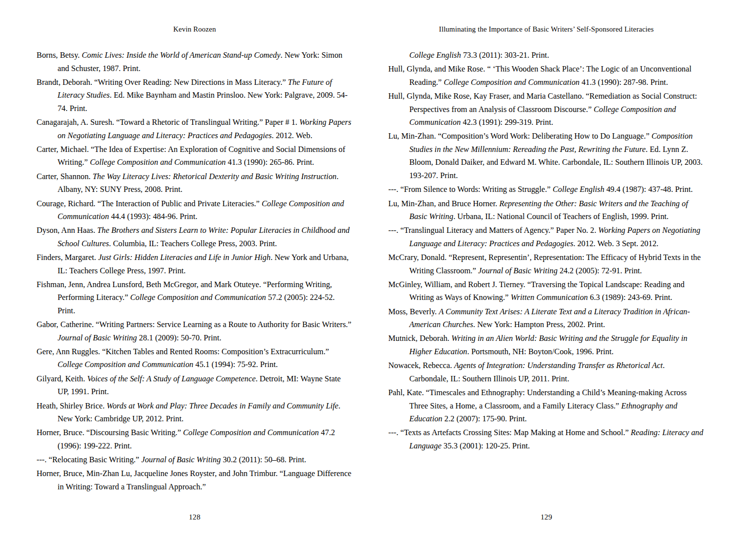Kevin Roozen
Borns, Betsy. Comic Lives: Inside the World of American Stand-up Comedy. New York: Simon and Schuster, 1987. Print.
Brandt, Deborah. “Writing Over Reading: New Directions in Mass Literacy.” The Future of Literacy Studies. Ed. Mike Baynham and Mastin Prinsloo. New York: Palgrave, 2009. 54-74. Print.
Canagarajah, A. Suresh. “Toward a Rhetoric of Translingual Writing.” Paper # 1. Working Papers on Negotiating Language and Literacy: Practices and Pedagogies. 2012. Web.
Carter, Michael. “The Idea of Expertise: An Exploration of Cognitive and Social Dimensions of Writing.” College Composition and Communication 41.3 (1990): 265-86. Print.
Carter, Shannon. The Way Literacy Lives: Rhetorical Dexterity and Basic Writing Instruction. Albany, NY: SUNY Press, 2008. Print.
Courage, Richard. “The Interaction of Public and Private Literacies.” College Composition and Communication 44.4 (1993): 484-96. Print.
Dyson, Ann Haas. The Brothers and Sisters Learn to Write: Popular Literacies in Childhood and School Cultures. Columbia, IL: Teachers College Press, 2003. Print.
Finders, Margaret. Just Girls: Hidden Literacies and Life in Junior High. New York and Urbana, IL: Teachers College Press, 1997. Print.
Fishman, Jenn, Andrea Lunsford, Beth McGregor, and Mark Otuteye. “Performing Writing, Performing Literacy.” College Composition and Communication 57.2 (2005): 224-52. Print.
Gabor, Catherine. “Writing Partners: Service Learning as a Route to Authority for Basic Writers.” Journal of Basic Writing 28.1 (2009): 50-70. Print.
Gere, Ann Ruggles. “Kitchen Tables and Rented Rooms: Composition’s Extracurriculum.” College Composition and Communication 45.1 (1994): 75-92. Print.
Gilyard, Keith. Voices of the Self: A Study of Language Competence. Detroit, MI: Wayne State UP, 1991. Print.
Heath, Shirley Brice. Words at Work and Play: Three Decades in Family and Community Life. New York: Cambridge UP, 2012. Print.
Horner, Bruce. “Discoursing Basic Writing.” College Composition and Communication 47.2 (1996): 199-222. Print.
---. “Relocating Basic Writing.” Journal of Basic Writing 30.2 (2011): 50–68. Print.
Horner, Bruce, Min-Zhan Lu, Jacqueline Jones Royster, and John Trimbur. “Language Difference in Writing: Toward a Translingual Approach.”
128
Illuminating the Importance of Basic Writers’ Self-Sponsored Literacies
College English 73.3 (2011): 303-21. Print.
Hull, Glynda, and Mike Rose. “ ‘This Wooden Shack Place’: The Logic of an Unconventional Reading.” College Composition and Communication 41.3 (1990): 287-98. Print.
Hull, Glynda, Mike Rose, Kay Fraser, and Maria Castellano. “Remediation as Social Construct: Perspectives from an Analysis of Classroom Discourse.” College Composition and Communication 42.3 (1991): 299-319. Print.
Lu, Min-Zhan. “Composition’s Word Work: Deliberating How to Do Language.” Composition Studies in the New Millennium: Rereading the Past, Rewriting the Future. Ed. Lynn Z. Bloom, Donald Daiker, and Edward M. White. Carbondale, IL: Southern Illinois UP, 2003. 193-207. Print.
---. “From Silence to Words: Writing as Struggle.” College English 49.4 (1987): 437-48. Print.
Lu, Min-Zhan, and Bruce Horner. Representing the Other: Basic Writers and the Teaching of Basic Writing. Urbana, IL: National Council of Teachers of English, 1999. Print.
---. “Translingual Literacy and Matters of Agency.” Paper No. 2. Working Papers on Negotiating Language and Literacy: Practices and Pedagogies. 2012. Web. 3 Sept. 2012.
McCrary, Donald. “Represent, Representin’, Representation: The Efficacy of Hybrid Texts in the Writing Classroom.” Journal of Basic Writing 24.2 (2005): 72-91. Print.
McGinley, William, and Robert J. Tierney. “Traversing the Topical Landscape: Reading and Writing as Ways of Knowing.” Written Communication 6.3 (1989): 243-69. Print.
Moss, Beverly. A Community Text Arises: A Literate Text and a Literacy Tradition in African-American Churches. New York: Hampton Press, 2002. Print.
Mutnick, Deborah. Writing in an Alien World: Basic Writing and the Struggle for Equality in Higher Education. Portsmouth, NH: Boyton/Cook, 1996. Print.
Nowacek, Rebecca. Agents of Integration: Understanding Transfer as Rhetorical Act. Carbondale, IL: Southern Illinois UP, 2011. Print.
Pahl, Kate. “Timescales and Ethnography: Understanding a Child’s Meaning-making Across Three Sites, a Home, a Classroom, and a Family Literacy Class.” Ethnography and Education 2.2 (2007): 175-90. Print.
---. “Texts as Artefacts Crossing Sites: Map Making at Home and School.” Reading: Literacy and Language 35.3 (2001): 120-25. Print.
129